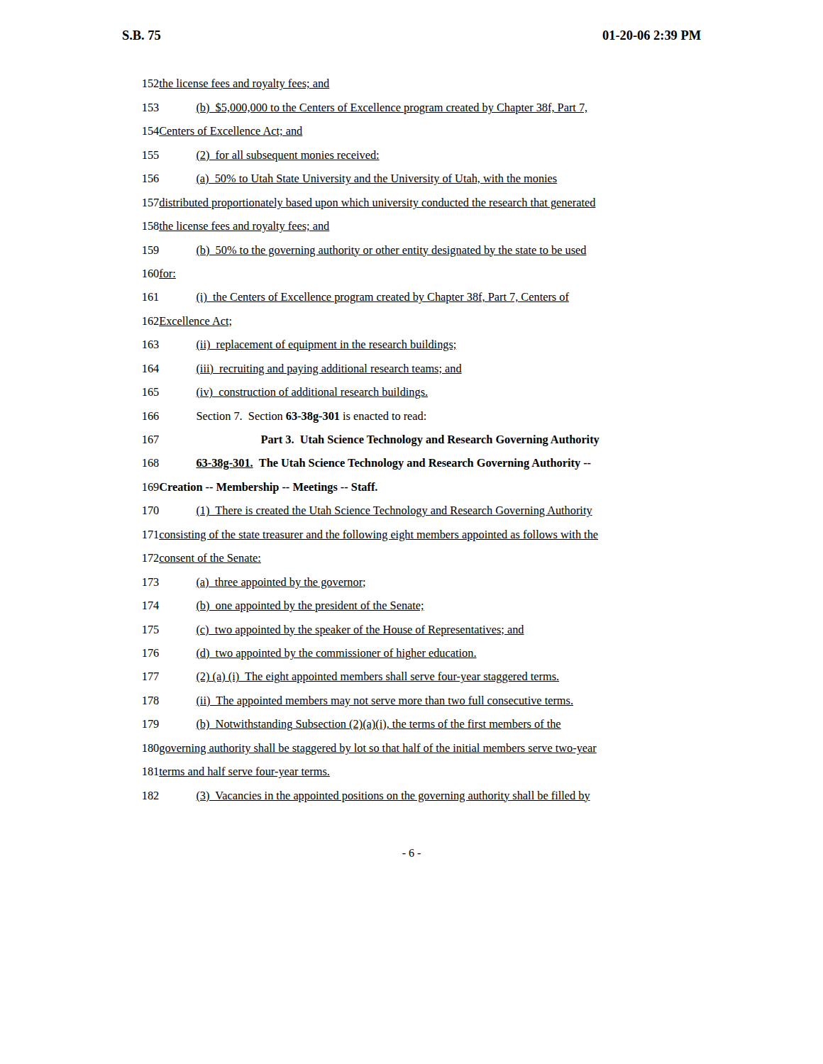S.B. 75 01-20-06 2:39 PM
| 152 | the license fees and royalty fees; and |
| 153 | (b) $5,000,000 to the Centers of Excellence program created by Chapter 38f, Part 7, |
| 154 | Centers of Excellence Act; and |
| 155 | (2) for all subsequent monies received: |
| 156 | (a) 50% to Utah State University and the University of Utah, with the monies |
| 157 | distributed proportionately based upon which university conducted the research that generated |
| 158 | the license fees and royalty fees; and |
| 159 | (b) 50% to the governing authority or other entity designated by the state to be used |
| 160 | for: |
| 161 | (i) the Centers of Excellence program created by Chapter 38f, Part 7, Centers of |
| 162 | Excellence Act; |
| 163 | (ii) replacement of equipment in the research buildings; |
| 164 | (iii) recruiting and paying additional research teams; and |
| 165 | (iv) construction of additional research buildings. |
| 166 | Section 7. Section 63-38g-301 is enacted to read: |
| 167 | Part 3. Utah Science Technology and Research Governing Authority |
| 168 | 63-38g-301. The Utah Science Technology and Research Governing Authority -- |
| 169 | Creation -- Membership -- Meetings -- Staff. |
| 170 | (1) There is created the Utah Science Technology and Research Governing Authority |
| 171 | consisting of the state treasurer and the following eight members appointed as follows with the |
| 172 | consent of the Senate: |
| 173 | (a) three appointed by the governor; |
| 174 | (b) one appointed by the president of the Senate; |
| 175 | (c) two appointed by the speaker of the House of Representatives; and |
| 176 | (d) two appointed by the commissioner of higher education. |
| 177 | (2) (a) (i) The eight appointed members shall serve four-year staggered terms. |
| 178 | (ii) The appointed members may not serve more than two full consecutive terms. |
| 179 | (b) Notwithstanding Subsection (2)(a)(i), the terms of the first members of the |
| 180 | governing authority shall be staggered by lot so that half of the initial members serve two-year |
| 181 | terms and half serve four-year terms. |
| 182 | (3) Vacancies in the appointed positions on the governing authority shall be filled by |
- 6 -